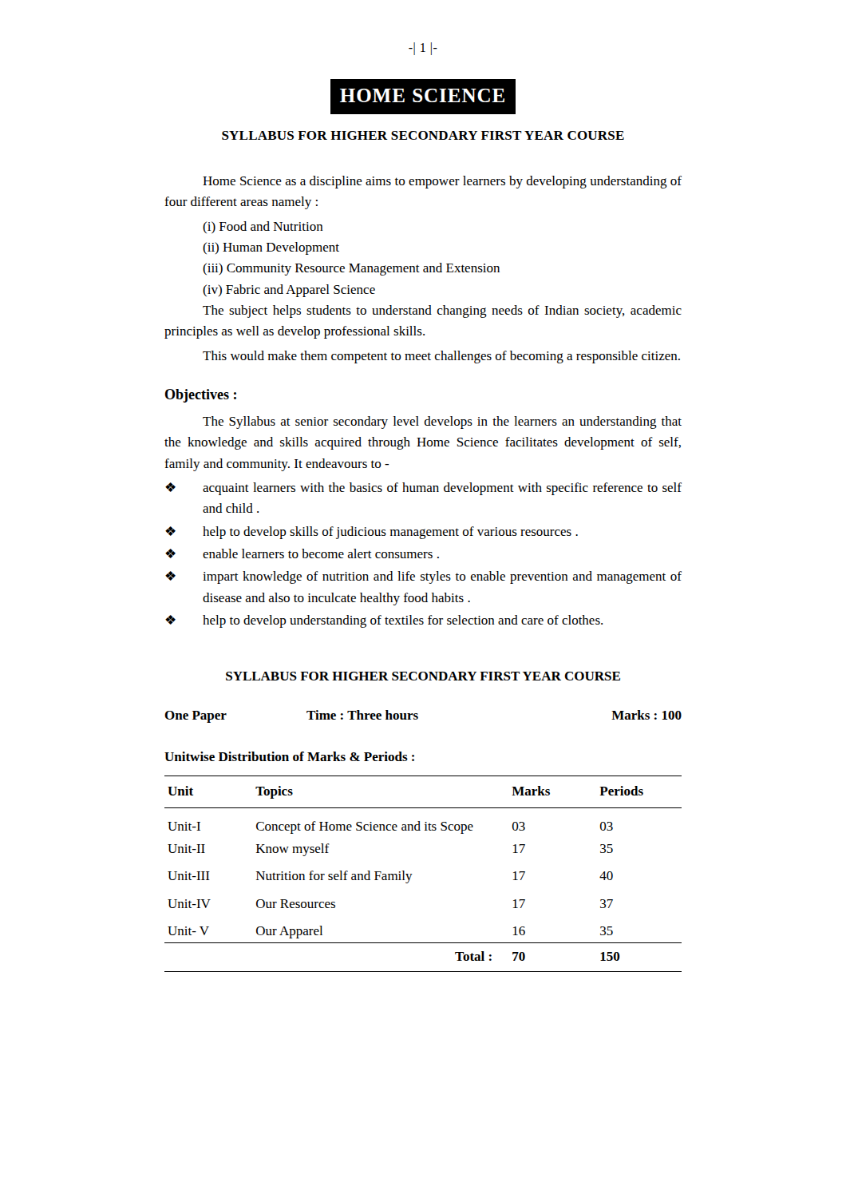-| 1 |-
HOME SCIENCE
SYLLABUS FOR HIGHER SECONDARY FIRST YEAR COURSE
Home Science as a discipline aims to empower learners by developing understanding of four different areas namely :
(i) Food and Nutrition
(ii) Human Development
(iii) Community Resource Management and Extension
(iv) Fabric and Apparel Science
The subject helps students to understand changing needs of Indian society, academic principles as well as develop professional skills.
This would make them competent to meet challenges of becoming a responsible citizen.
Objectives :
The Syllabus at senior secondary level develops in the learners an understanding that the knowledge and skills acquired through Home Science facilitates development of self, family and community. It endeavours to -
acquaint learners with the basics of human development with specific reference to self and child .
help to develop skills of judicious management of various resources .
enable learners to become alert consumers .
impart knowledge of nutrition and life styles to enable prevention and management of disease and also to inculcate healthy food habits .
help to develop understanding of textiles for selection and care of clothes.
SYLLABUS FOR HIGHER SECONDARY FIRST YEAR COURSE
One Paper Time : Three hours Marks : 100
Unitwise Distribution of Marks & Periods :
| Unit | Topics | Marks | Periods |
| --- | --- | --- | --- |
| Unit-I | Concept of Home Science and its Scope | 03 | 03 |
| Unit-II | Know myself | 17 | 35 |
| Unit-III | Nutrition for self and Family | 17 | 40 |
| Unit-IV | Our Resources | 17 | 37 |
| Unit- V | Our Apparel | 16 | 35 |
| | Total : | 70 | 150 |